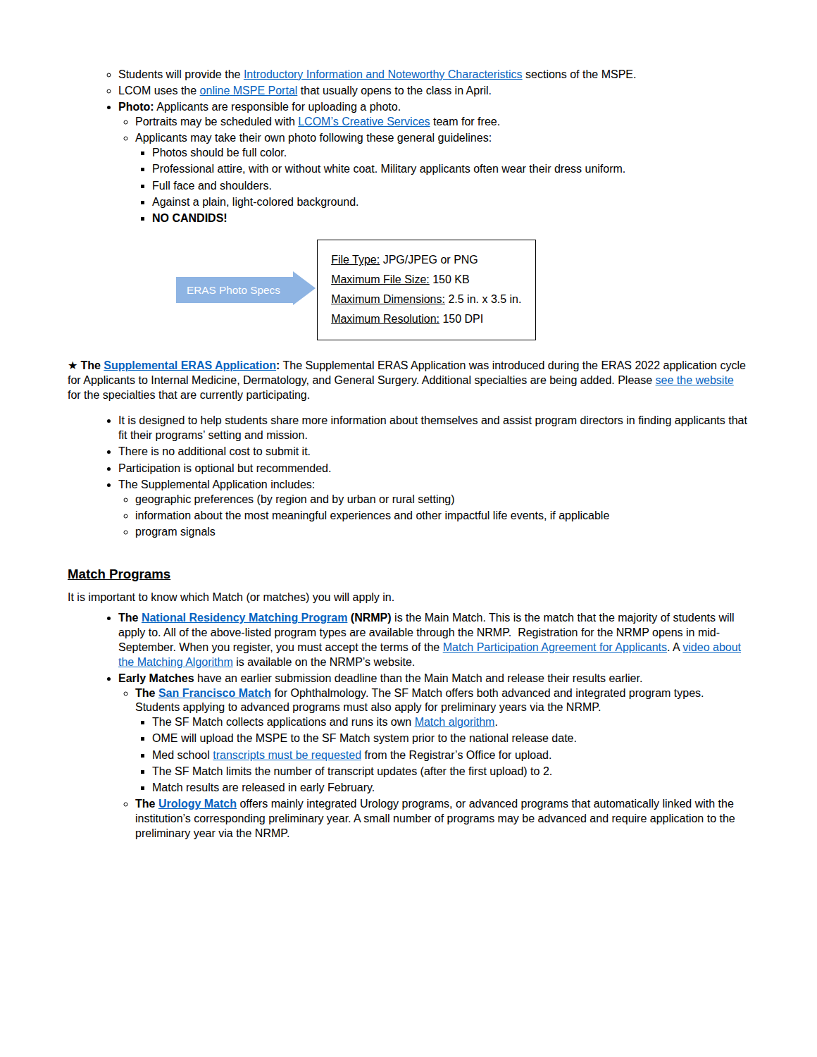Students will provide the Introductory Information and Noteworthy Characteristics sections of the MSPE.
LCOM uses the online MSPE Portal that usually opens to the class in April.
Photo: Applicants are responsible for uploading a photo.
Portraits may be scheduled with LCOM’s Creative Services team for free.
Applicants may take their own photo following these general guidelines:
Photos should be full color.
Professional attire, with or without white coat. Military applicants often wear their dress uniform.
Full face and shoulders.
Against a plain, light-colored background.
NO CANDIDS!
ERAS Photo Specs
File Type: JPG/JPEG or PNG
Maximum File Size: 150 KB
Maximum Dimensions: 2.5 in. x 3.5 in.
Maximum Resolution: 150 DPI
★ The Supplemental ERAS Application: The Supplemental ERAS Application was introduced during the ERAS 2022 application cycle for Applicants to Internal Medicine, Dermatology, and General Surgery. Additional specialties are being added. Please see the website for the specialties that are currently participating.
It is designed to help students share more information about themselves and assist program directors in finding applicants that fit their programs’ setting and mission.
There is no additional cost to submit it.
Participation is optional but recommended.
The Supplemental Application includes:
geographic preferences (by region and by urban or rural setting)
information about the most meaningful experiences and other impactful life events, if applicable
program signals
Match Programs
It is important to know which Match (or matches) you will apply in.
The National Residency Matching Program (NRMP) is the Main Match. This is the match that the majority of students will apply to. All of the above-listed program types are available through the NRMP. Registration for the NRMP opens in mid-September. When you register, you must accept the terms of the Match Participation Agreement for Applicants. A video about the Matching Algorithm is available on the NRMP’s website.
Early Matches have an earlier submission deadline than the Main Match and release their results earlier.
The San Francisco Match for Ophthalmology. The SF Match offers both advanced and integrated program types. Students applying to advanced programs must also apply for preliminary years via the NRMP.
The SF Match collects applications and runs its own Match algorithm.
OME will upload the MSPE to the SF Match system prior to the national release date.
Med school transcripts must be requested from the Registrar’s Office for upload.
The SF Match limits the number of transcript updates (after the first upload) to 2.
Match results are released in early February.
The Urology Match offers mainly integrated Urology programs, or advanced programs that automatically linked with the institution’s corresponding preliminary year. A small number of programs may be advanced and require application to the preliminary year via the NRMP.